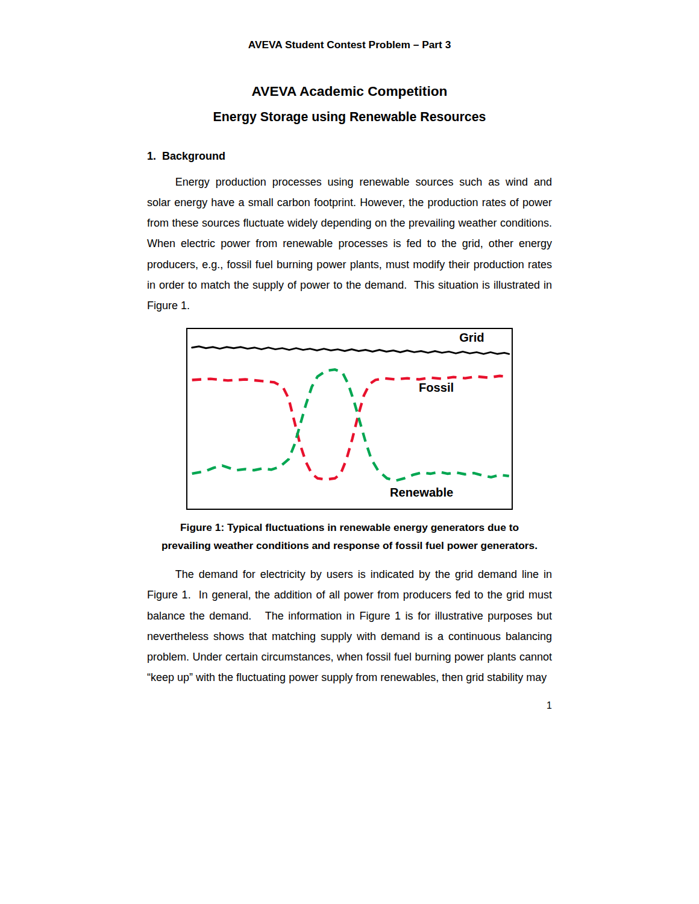AVEVA Student Contest Problem – Part 3
AVEVA Academic Competition
Energy Storage using Renewable Resources
1. Background
Energy production processes using renewable sources such as wind and solar energy have a small carbon footprint. However, the production rates of power from these sources fluctuate widely depending on the prevailing weather conditions. When electric power from renewable processes is fed to the grid, other energy producers, e.g., fossil fuel burning power plants, must modify their production rates in order to match the supply of power to the demand. This situation is illustrated in Figure 1.
Grid Fossil Renewable
Figure 1: Typical fluctuations in renewable energy generators due to prevailing weather conditions and response of fossil fuel power generators.
The demand for electricity by users is indicated by the grid demand line in Figure 1. In general, the addition of all power from producers fed to the grid must balance the demand. The information in Figure 1 is for illustrative purposes but nevertheless shows that matching supply with demand is a continuous balancing problem. Under certain circumstances, when fossil fuel burning power plants cannot “keep up” with the fluctuating power supply from renewables, then grid stability may
1